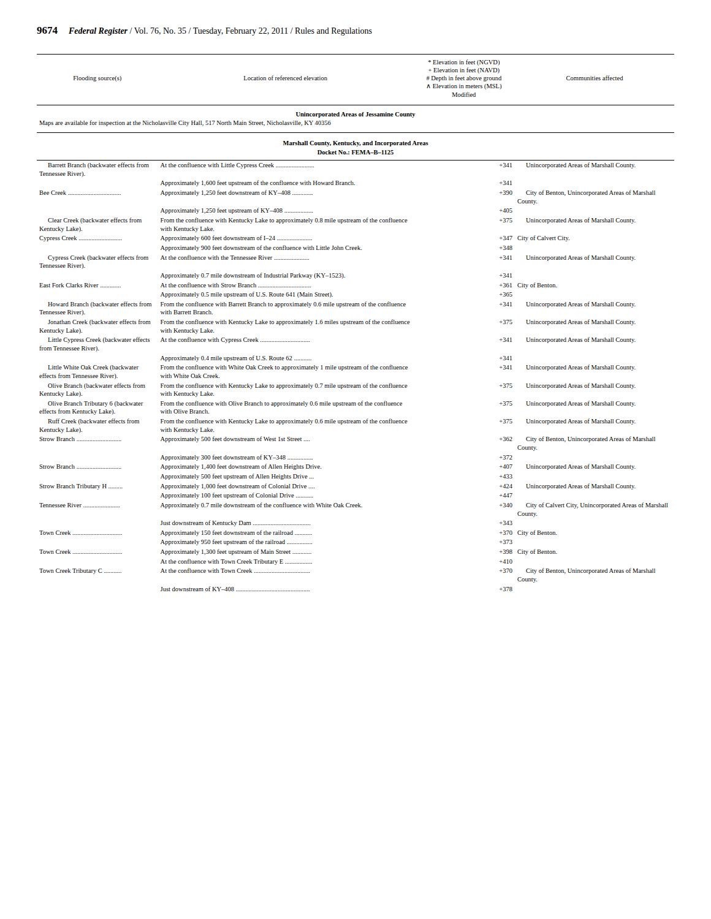9674 Federal Register / Vol. 76, No. 35 / Tuesday, February 22, 2011 / Rules and Regulations
| Flooding source(s) | Location of referenced elevation | * Elevation in feet (NGVD) + Elevation in feet (NAVD) # Depth in feet above ground ∧ Elevation in meters (MSL) Modified | Communities affected |
| --- | --- | --- | --- |
| Unincorporated Areas of Jessamine County |
| Maps are available for inspection at the Nicholasville City Hall, 517 North Main Street, Nicholasville, KY 40356 |
| Marshall County, Kentucky, and Incorporated Areas |
| Docket No.: FEMA–B–1125 |
| Barrett Branch (backwater effects from Tennessee River). | At the confluence with Little Cypress Creek ........................ | +341 | Unincorporated Areas of Marshall County. |
| | Approximately 1,600 feet upstream of the confluence with Howard Branch. | +341 | |
| Bee Creek ................................. | Approximately 1,250 feet downstream of KY–408 ............. | +390 | City of Benton, Unincorporated Areas of Marshall County. |
| | Approximately 1,250 feet upstream of KY–408 .................. | +405 | |
| Clear Creek (backwater effects from Kentucky Lake). | From the confluence with Kentucky Lake to approximately 0.8 mile upstream of the confluence with Kentucky Lake. | +375 | Unincorporated Areas of Marshall County. |
| Cypress Creek ........................... | Approximately 600 feet downstream of I–24 ...................... | +347 | City of Calvert City. |
| | Approximately 900 feet downstream of the confluence with Little John Creek. | +348 | |
| Cypress Creek (backwater effects from Tennessee River). | At the confluence with the Tennessee River ...................... | +341 | Unincorporated Areas of Marshall County. |
| | Approximately 0.7 mile downstream of Industrial Parkway (KY–1523). | +341 | |
| East Fork Clarks River ............. | At the confluence with Strow Branch ................................. | +361 | City of Benton. |
| | Approximately 0.5 mile upstream of U.S. Route 641 (Main Street). | +365 | |
| Howard Branch (backwater effects from Tennessee River). | From the confluence with Barrett Branch to approximately 0.6 mile upstream of the confluence with Barrett Branch. | +341 | Unincorporated Areas of Marshall County. |
| Jonathan Creek (backwater effects from Kentucky Lake). | From the confluence with Kentucky Lake to approximately 1.6 miles upstream of the confluence with Kentucky Lake. | +375 | Unincorporated Areas of Marshall County. |
| Little Cypress Creek (backwater effects from Tennessee River). | At the confluence with Cypress Creek ............................... | +341 | Unincorporated Areas of Marshall County. |
| | Approximately 0.4 mile upstream of U.S. Route 62 ........... | +341 | |
| Little White Oak Creek (backwater effects from Tennessee River). | From the confluence with White Oak Creek to approximately 1 mile upstream of the confluence with White Oak Creek. | +341 | Unincorporated Areas of Marshall County. |
| Olive Branch (backwater effects from Kentucky Lake). | From the confluence with Kentucky Lake to approximately 0.7 mile upstream of the confluence with Kentucky Lake. | +375 | Unincorporated Areas of Marshall County. |
| Olive Branch Tributary 6 (backwater effects from Kentucky Lake). | From the confluence with Olive Branch to approximately 0.6 mile upstream of the confluence with Olive Branch. | +375 | Unincorporated Areas of Marshall County. |
| Ruff Creek (backwater effects from Kentucky Lake). | From the confluence with Kentucky Lake to approximately 0.6 mile upstream of the confluence with Kentucky Lake. | +375 | Unincorporated Areas of Marshall County. |
| Strow Branch ............................ | Approximately 500 feet downstream of West 1st Street .... | +362 | City of Benton, Unincorporated Areas of Marshall County. |
| | Approximately 300 feet downstream of KY–348 ................ | +372 | |
| Strow Branch ............................ | Approximately 1,400 feet downstream of Allen Heights Drive. | +407 | Unincorporated Areas of Marshall County. |
| | Approximately 500 feet upstream of Allen Heights Drive ... | +433 | |
| Strow Branch Tributary H ......... | Approximately 1,000 feet downstream of Colonial Drive .... | +424 | Unincorporated Areas of Marshall County. |
| | Approximately 100 feet upstream of Colonial Drive ........... | +447 | |
| Tennessee River ....................... | Approximately 0.7 mile downstream of the confluence with White Oak Creek. | +340 | City of Calvert City, Unincorporated Areas of Marshall County. |
| | Just downstream of Kentucky Dam .................................... | +343 | |
| Town Creek ............................... | Approximately 150 feet downstream of the railroad ........... | +370 | City of Benton. |
| | Approximately 950 feet upstream of the railroad ................ | +373 | |
| Town Creek ............................... | Approximately 1,300 feet upstream of Main Street ............ | +398 | City of Benton. |
| | At the confluence with Town Creek Tributary E ................. | +410 | |
| Town Creek Tributary C ........... | At the confluence with Town Creek ................................... | +370 | City of Benton, Unincorporated Areas of Marshall County. |
| | Just downstream of KY–408 .............................................. | +378 | |